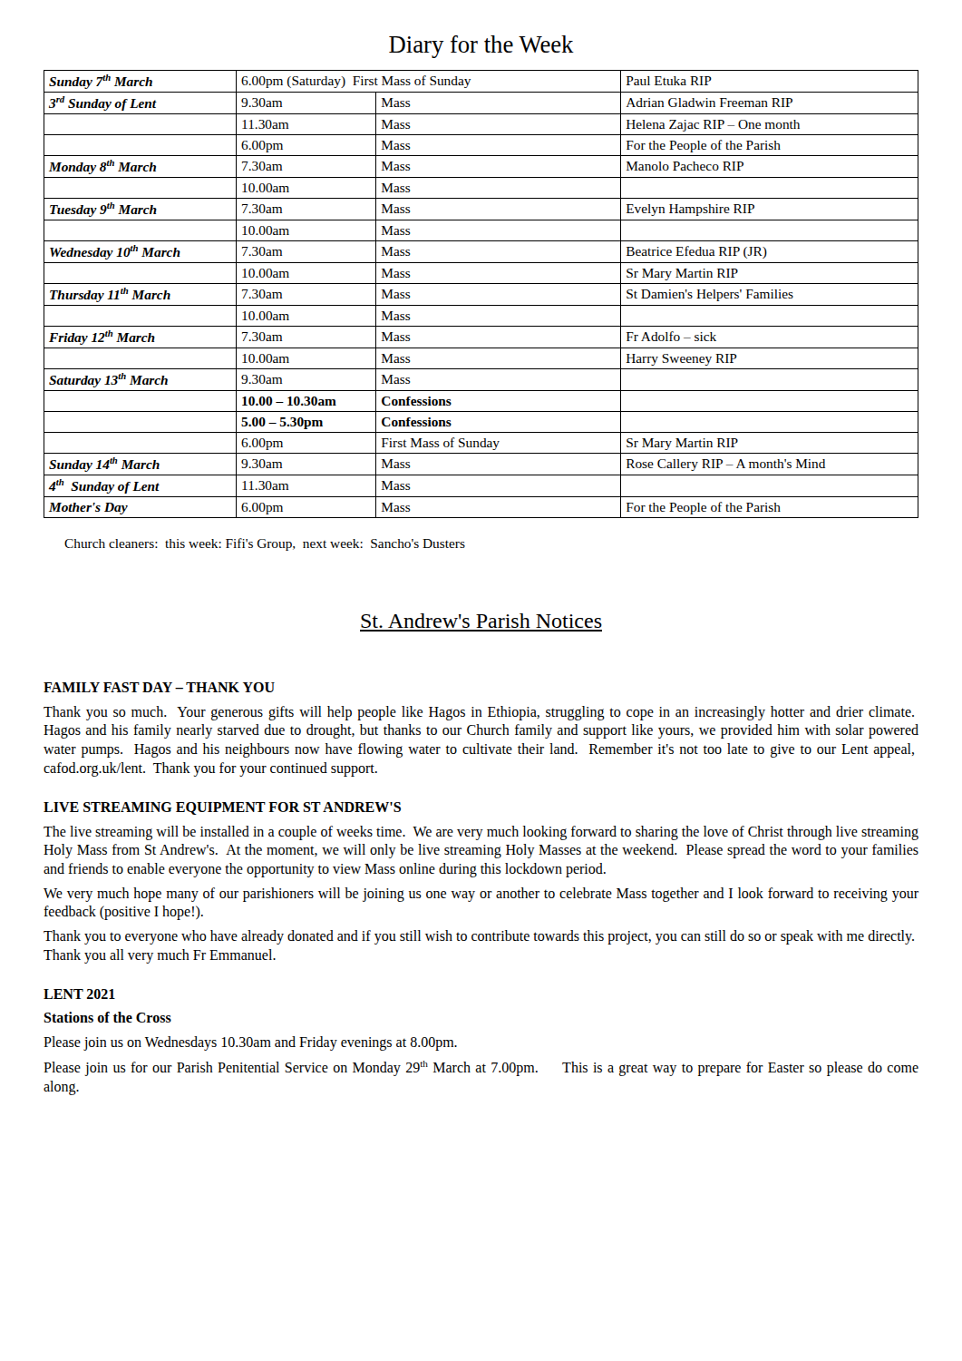Diary for the Week
| Sunday 7 th March | 6.00pm (Saturday) First Mass of Sunday | Paul Etuka RIP |
| 3 rd Sunday of Lent | 9.30am | Mass | Adrian Gladwin Freeman RIP |
| | 11.30am | Mass | Helena Zajac RIP – One month |
| | 6.00pm | Mass | For the People of the Parish |
| Monday 8 th March | 7.30am | Mass | Manolo Pacheco RIP |
| | 10.00am | Mass | |
| Tuesday 9 th March | 7.30am | Mass | Evelyn Hampshire RIP |
| | 10.00am | Mass | |
| Wednesday 10 th March | 7.30am | Mass | Beatrice Efedua RIP (JR) |
| | 10.00am | Mass | Sr Mary Martin RIP |
| Thursday 11 th March | 7.30am | Mass | St Damien's Helpers' Families |
| | 10.00am | Mass | |
| Friday 12 th March | 7.30am | Mass | Fr Adolfo – sick |
| | 10.00am | Mass | Harry Sweeney RIP |
| Saturday 13 th March | 9.30am | Mass | |
| | 10.00 – 10.30am | Confessions | |
| | 5.00 – 5.30pm | Confessions | |
| | 6.00pm | First Mass of Sunday | Sr Mary Martin RIP |
| Sunday 14 th March | 9.30am | Mass | Rose Callery RIP – A month's Mind |
| 4 th Sunday of Lent | 11.30am | Mass | |
| Mother's Day | 6.00pm | Mass | For the People of the Parish |
Church cleaners: this week: Fifi's Group, next week: Sancho's Dusters
St. Andrew's Parish Notices
FAMILY FAST DAY – THANK YOU
Thank you so much. Your generous gifts will help people like Hagos in Ethiopia, struggling to cope in an increasingly hotter and drier climate. Hagos and his family nearly starved due to drought, but thanks to our Church family and support like yours, we provided him with solar powered water pumps. Hagos and his neighbours now have flowing water to cultivate their land. Remember it's not too late to give to our Lent appeal, cafod.org.uk/lent. Thank you for your continued support.
LIVE STREAMING EQUIPMENT FOR ST ANDREW'S
The live streaming will be installed in a couple of weeks time. We are very much looking forward to sharing the love of Christ through live streaming Holy Mass from St Andrew's. At the moment, we will only be live streaming Holy Masses at the weekend. Please spread the word to your families and friends to enable everyone the opportunity to view Mass online during this lockdown period.
We very much hope many of our parishioners will be joining us one way or another to celebrate Mass together and I look forward to receiving your feedback (positive I hope!).
Thank you to everyone who have already donated and if you still wish to contribute towards this project, you can still do so or speak with me directly. Thank you all very much Fr Emmanuel.
LENT 2021
Stations of the Cross
Please join us on Wednesdays 10.30am and Friday evenings at 8.00pm.
Please join us for our Parish Penitential Service on Monday 29th March at 7.00pm. This is a great way to prepare for Easter so please do come along.